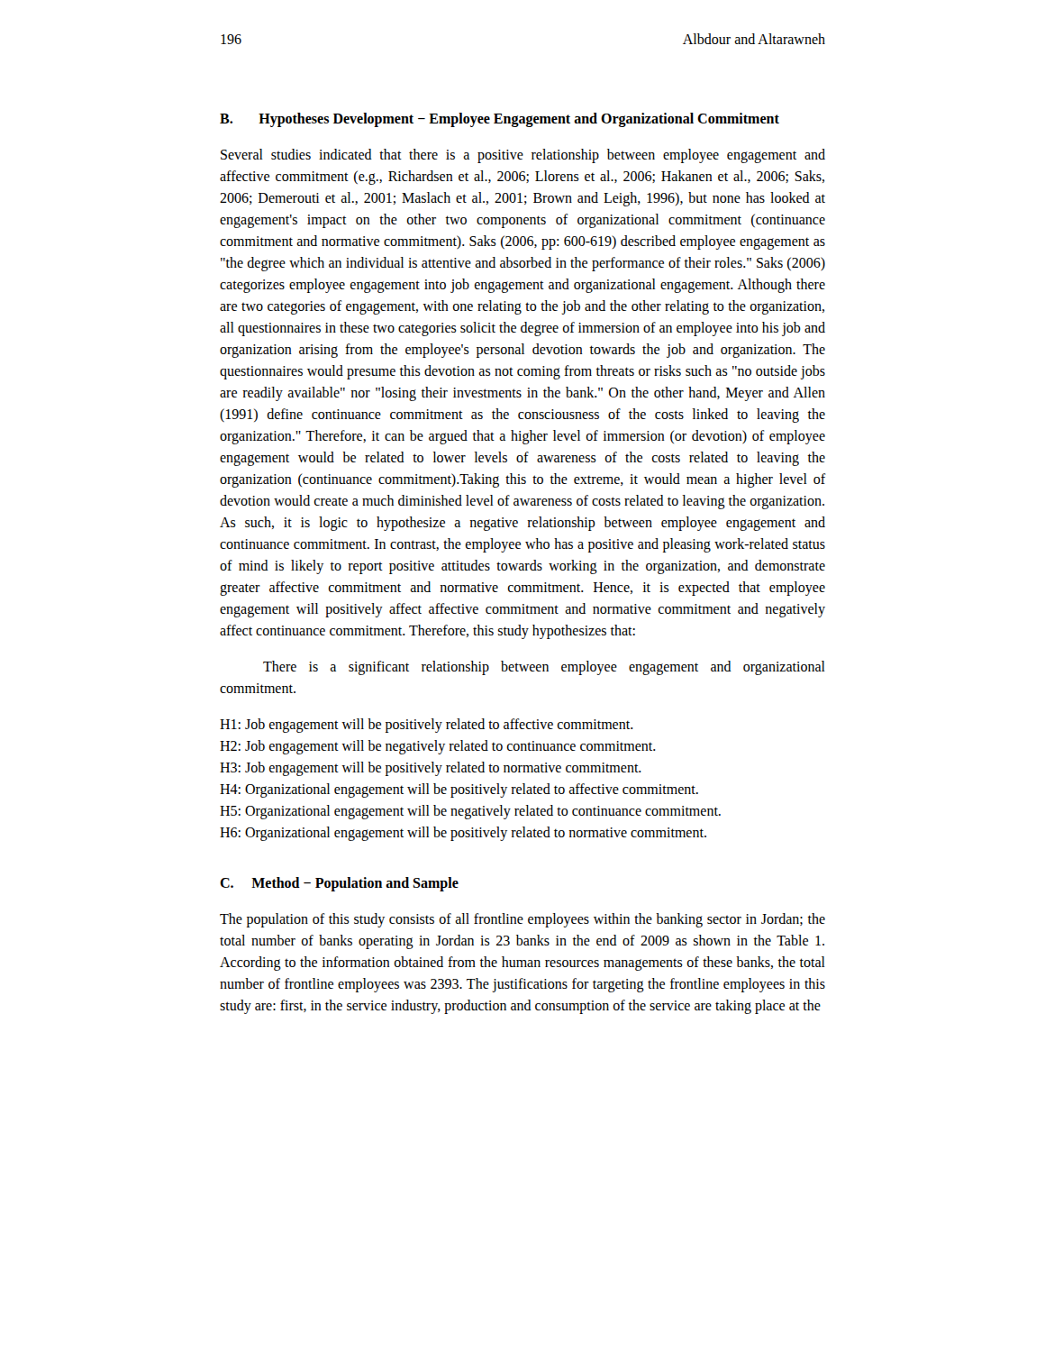196 Albdour and Altarawneh
B. Hypotheses Development − Employee Engagement and Organizational Commitment
Several studies indicated that there is a positive relationship between employee engagement and affective commitment (e.g., Richardsen et al., 2006; Llorens et al., 2006; Hakanen et al., 2006; Saks, 2006; Demerouti et al., 2001; Maslach et al., 2001; Brown and Leigh, 1996), but none has looked at engagement's impact on the other two components of organizational commitment (continuance commitment and normative commitment). Saks (2006, pp: 600-619) described employee engagement as "the degree which an individual is attentive and absorbed in the performance of their roles." Saks (2006) categorizes employee engagement into job engagement and organizational engagement. Although there are two categories of engagement, with one relating to the job and the other relating to the organization, all questionnaires in these two categories solicit the degree of immersion of an employee into his job and organization arising from the employee's personal devotion towards the job and organization. The questionnaires would presume this devotion as not coming from threats or risks such as "no outside jobs are readily available" nor "losing their investments in the bank." On the other hand, Meyer and Allen (1991) define continuance commitment as the consciousness of the costs linked to leaving the organization." Therefore, it can be argued that a higher level of immersion (or devotion) of employee engagement would be related to lower levels of awareness of the costs related to leaving the organization (continuance commitment).Taking this to the extreme, it would mean a higher level of devotion would create a much diminished level of awareness of costs related to leaving the organization. As such, it is logic to hypothesize a negative relationship between employee engagement and continuance commitment. In contrast, the employee who has a positive and pleasing work-related status of mind is likely to report positive attitudes towards working in the organization, and demonstrate greater affective commitment and normative commitment. Hence, it is expected that employee engagement will positively affect affective commitment and normative commitment and negatively affect continuance commitment. Therefore, this study hypothesizes that:
There is a significant relationship between employee engagement and organizational commitment.
H1: Job engagement will be positively related to affective commitment.
H2: Job engagement will be negatively related to continuance commitment.
H3: Job engagement will be positively related to normative commitment.
H4: Organizational engagement will be positively related to affective commitment.
H5: Organizational engagement will be negatively related to continuance commitment.
H6: Organizational engagement will be positively related to normative commitment.
C. Method − Population and Sample
The population of this study consists of all frontline employees within the banking sector in Jordan; the total number of banks operating in Jordan is 23 banks in the end of 2009 as shown in the Table 1. According to the information obtained from the human resources managements of these banks, the total number of frontline employees was 2393. The justifications for targeting the frontline employees in this study are: first, in the service industry, production and consumption of the service are taking place at the